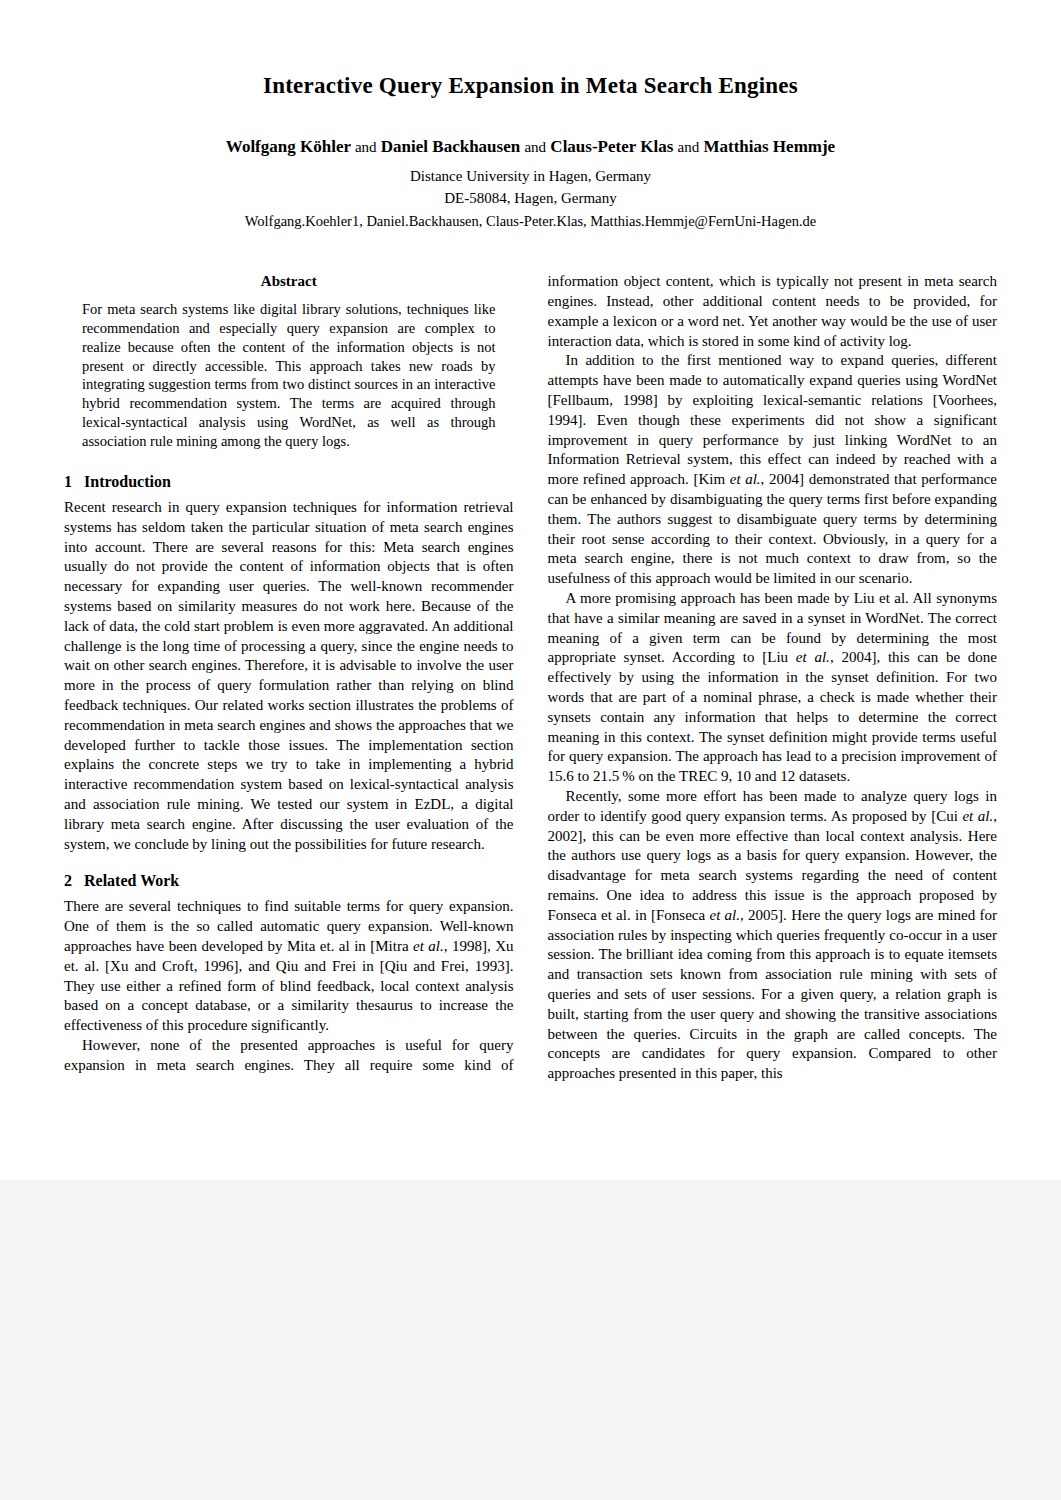Interactive Query Expansion in Meta Search Engines
Wolfgang Köhler and Daniel Backhausen and Claus-Peter Klas and Matthias Hemmje
Distance University in Hagen, Germany
DE-58084, Hagen, Germany
Wolfgang.Koehler1, Daniel.Backhausen, Claus-Peter.Klas, Matthias.Hemmje@FernUni-Hagen.de
Abstract
For meta search systems like digital library solutions, techniques like recommendation and especially query expansion are complex to realize because often the content of the information objects is not present or directly accessible. This approach takes new roads by integrating suggestion terms from two distinct sources in an interactive hybrid recommendation system. The terms are acquired through lexical-syntactical analysis using WordNet, as well as through association rule mining among the query logs.
1 Introduction
Recent research in query expansion techniques for information retrieval systems has seldom taken the particular situation of meta search engines into account. There are several reasons for this: Meta search engines usually do not provide the content of information objects that is often necessary for expanding user queries. The well-known recommender systems based on similarity measures do not work here. Because of the lack of data, the cold start problem is even more aggravated. An additional challenge is the long time of processing a query, since the engine needs to wait on other search engines. Therefore, it is advisable to involve the user more in the process of query formulation rather than relying on blind feedback techniques. Our related works section illustrates the problems of recommendation in meta search engines and shows the approaches that we developed further to tackle those issues. The implementation section explains the concrete steps we try to take in implementing a hybrid interactive recommendation system based on lexical-syntactical analysis and association rule mining. We tested our system in EzDL, a digital library meta search engine. After discussing the user evaluation of the system, we conclude by lining out the possibilities for future research.
2 Related Work
There are several techniques to find suitable terms for query expansion. One of them is the so called automatic query expansion. Well-known approaches have been developed by Mita et. al in [Mitra et al., 1998], Xu et. al. [Xu and Croft, 1996], and Qiu and Frei in [Qiu and Frei, 1993]. They use either a refined form of blind feedback, local context analysis based on a concept database, or a similarity thesaurus to increase the effectiveness of this procedure significantly.
However, none of the presented approaches is useful for query expansion in meta search engines. They all require some kind of information object content, which is typically not present in meta search engines. Instead, other additional content needs to be provided, for example a lexicon or a word net. Yet another way would be the use of user interaction data, which is stored in some kind of activity log.
In addition to the first mentioned way to expand queries, different attempts have been made to automatically expand queries using WordNet [Fellbaum, 1998] by exploiting lexical-semantic relations [Voorhees, 1994]. Even though these experiments did not show a significant improvement in query performance by just linking WordNet to an Information Retrieval system, this effect can indeed by reached with a more refined approach. [Kim et al., 2004] demonstrated that performance can be enhanced by disambiguating the query terms first before expanding them. The authors suggest to disambiguate query terms by determining their root sense according to their context. Obviously, in a query for a meta search engine, there is not much context to draw from, so the usefulness of this approach would be limited in our scenario.
A more promising approach has been made by Liu et al. All synonyms that have a similar meaning are saved in a synset in WordNet. The correct meaning of a given term can be found by determining the most appropriate synset. According to [Liu et al., 2004], this can be done effectively by using the information in the synset definition. For two words that are part of a nominal phrase, a check is made whether their synsets contain any information that helps to determine the correct meaning in this context. The synset definition might provide terms useful for query expansion. The approach has lead to a precision improvement of 15.6 to 21.5 % on the TREC 9, 10 and 12 datasets.
Recently, some more effort has been made to analyze query logs in order to identify good query expansion terms. As proposed by [Cui et al., 2002], this can be even more effective than local context analysis. Here the authors use query logs as a basis for query expansion. However, the disadvantage for meta search systems regarding the need of content remains. One idea to address this issue is the approach proposed by Fonseca et al. in [Fonseca et al., 2005]. Here the query logs are mined for association rules by inspecting which queries frequently co-occur in a user session. The brilliant idea coming from this approach is to equate itemsets and transaction sets known from association rule mining with sets of queries and sets of user sessions. For a given query, a relation graph is built, starting from the user query and showing the transitive associations between the queries. Circuits in the graph are called concepts. The concepts are candidates for query expansion. Compared to other approaches presented in this paper, this